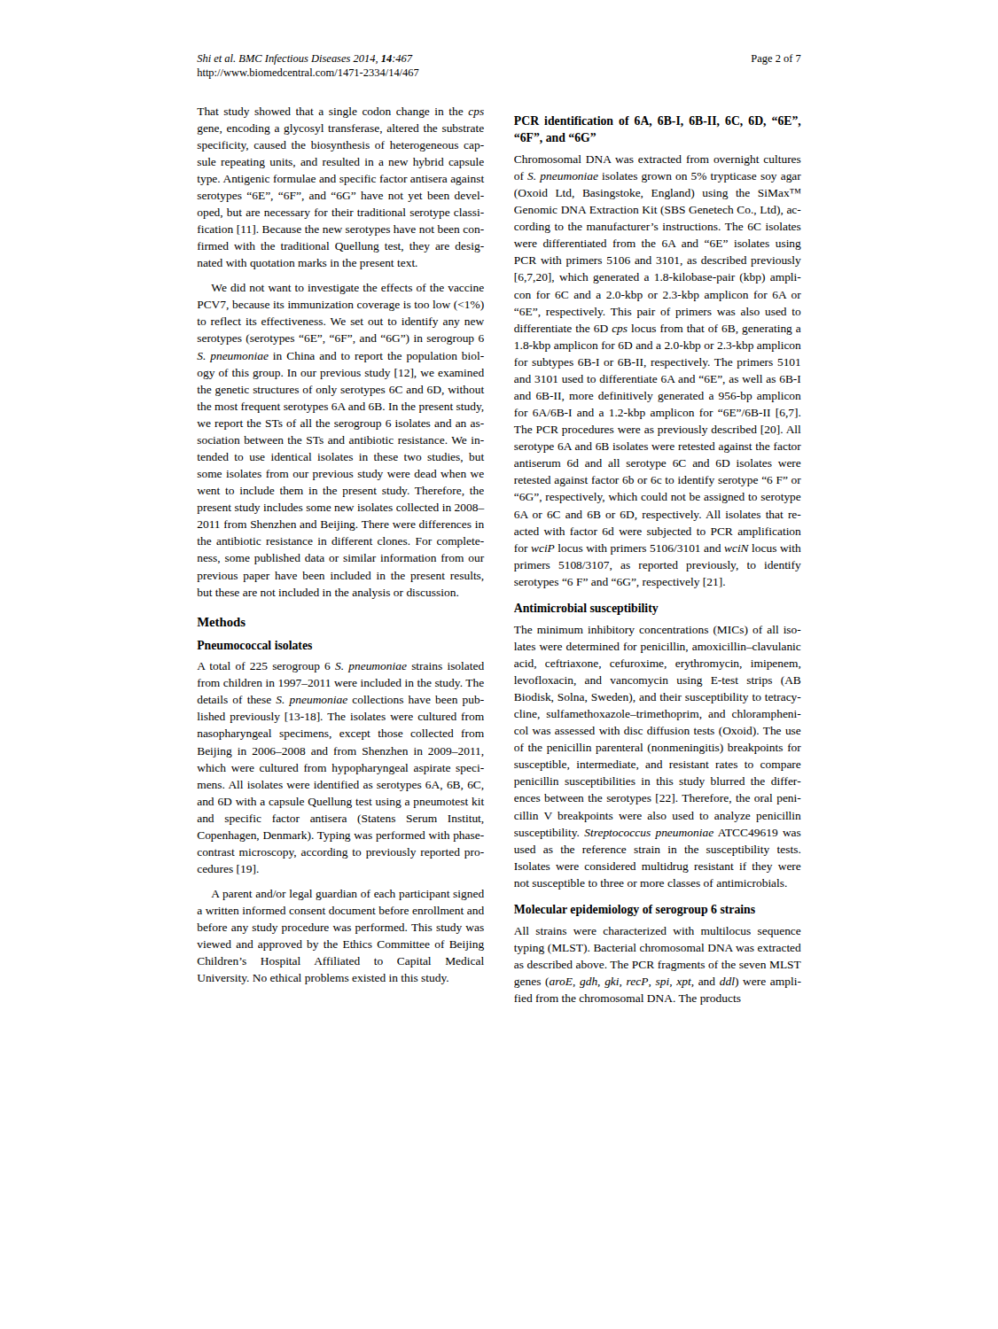Shi et al. BMC Infectious Diseases 2014, 14:467
http://www.biomedcentral.com/1471-2334/14/467
Page 2 of 7
That study showed that a single codon change in the cps gene, encoding a glycosyl transferase, altered the substrate specificity, caused the biosynthesis of heterogeneous capsule repeating units, and resulted in a new hybrid capsule type. Antigenic formulae and specific factor antisera against serotypes “6E”, “6F”, and “6G” have not yet been developed, but are necessary for their traditional serotype classification [11]. Because the new serotypes have not been confirmed with the traditional Quellung test, they are designated with quotation marks in the present text.
We did not want to investigate the effects of the vaccine PCV7, because its immunization coverage is too low (<1%) to reflect its effectiveness. We set out to identify any new serotypes (serotypes “6E”, “6F”, and “6G”) in serogroup 6 S. pneumoniae in China and to report the population biology of this group. In our previous study [12], we examined the genetic structures of only serotypes 6C and 6D, without the most frequent serotypes 6A and 6B. In the present study, we report the STs of all the serogroup 6 isolates and an association between the STs and antibiotic resistance. We intended to use identical isolates in these two studies, but some isolates from our previous study were dead when we went to include them in the present study. Therefore, the present study includes some new isolates collected in 2008–2011 from Shenzhen and Beijing. There were differences in the antibiotic resistance in different clones. For completeness, some published data or similar information from our previous paper have been included in the present results, but these are not included in the analysis or discussion.
Methods
Pneumococcal isolates
A total of 225 serogroup 6 S. pneumoniae strains isolated from children in 1997–2011 were included in the study. The details of these S. pneumoniae collections have been published previously [13-18]. The isolates were cultured from nasopharyngeal specimens, except those collected from Beijing in 2006–2008 and from Shenzhen in 2009–2011, which were cultured from hypopharyngeal aspirate specimens. All isolates were identified as serotypes 6A, 6B, 6C, and 6D with a capsule Quellung test using a pneumotest kit and specific factor antisera (Statens Serum Institut, Copenhagen, Denmark). Typing was performed with phase-contrast microscopy, according to previously reported procedures [19].
A parent and/or legal guardian of each participant signed a written informed consent document before enrollment and before any study procedure was performed. This study was viewed and approved by the Ethics Committee of Beijing Children’s Hospital Affiliated to Capital Medical University. No ethical problems existed in this study.
PCR identification of 6A, 6B-I, 6B-II, 6C, 6D, “6E”, “6F”, and “6G”
Chromosomal DNA was extracted from overnight cultures of S. pneumoniae isolates grown on 5% trypticase soy agar (Oxoid Ltd, Basingstoke, England) using the SiMax™ Genomic DNA Extraction Kit (SBS Genetech Co., Ltd), according to the manufacturer’s instructions. The 6C isolates were differentiated from the 6A and “6E” isolates using PCR with primers 5106 and 3101, as described previously [6,7,20], which generated a 1.8-kilobase-pair (kbp) amplicon for 6C and a 2.0-kbp or 2.3-kbp amplicon for 6A or “6E”, respectively. This pair of primers was also used to differentiate the 6D cps locus from that of 6B, generating a 1.8-kbp amplicon for 6D and a 2.0-kbp or 2.3-kbp amplicon for subtypes 6B-I or 6B-II, respectively. The primers 5101 and 3101 used to differentiate 6A and “6E”, as well as 6B-I and 6B-II, more definitively generated a 956-bp amplicon for 6A/6B-I and a 1.2-kbp amplicon for “6E”/6B-II [6,7]. The PCR procedures were as previously described [20]. All serotype 6A and 6B isolates were retested against the factor antiserum 6d and all serotype 6C and 6D isolates were retested against factor 6b or 6c to identify serotype “6 F” or “6G”, respectively, which could not be assigned to serotype 6A or 6C and 6B or 6D, respectively. All isolates that reacted with factor 6d were subjected to PCR amplification for wciP locus with primers 5106/3101 and wciN locus with primers 5108/3107, as reported previously, to identify serotypes “6 F” and “6G”, respectively [21].
Antimicrobial susceptibility
The minimum inhibitory concentrations (MICs) of all isolates were determined for penicillin, amoxicillin–clavulanic acid, ceftriaxone, cefuroxime, erythromycin, imipenem, levofloxacin, and vancomycin using E-test strips (AB Biodisk, Solna, Sweden), and their susceptibility to tetracycline, sulfamethoxazole–trimethoprim, and chloramphenicol was assessed with disc diffusion tests (Oxoid). The use of the penicillin parenteral (nonmeningitis) breakpoints for susceptible, intermediate, and resistant rates to compare penicillin susceptibilities in this study blurred the differences between the serotypes [22]. Therefore, the oral penicillin V breakpoints were also used to analyze penicillin susceptibility. Streptococcus pneumoniae ATCC49619 was used as the reference strain in the susceptibility tests. Isolates were considered multidrug resistant if they were not susceptible to three or more classes of antimicrobials.
Molecular epidemiology of serogroup 6 strains
All strains were characterized with multilocus sequence typing (MLST). Bacterial chromosomal DNA was extracted as described above. The PCR fragments of the seven MLST genes (aroE, gdh, gki, recP, spi, xpt, and ddl) were amplified from the chromosomal DNA. The products